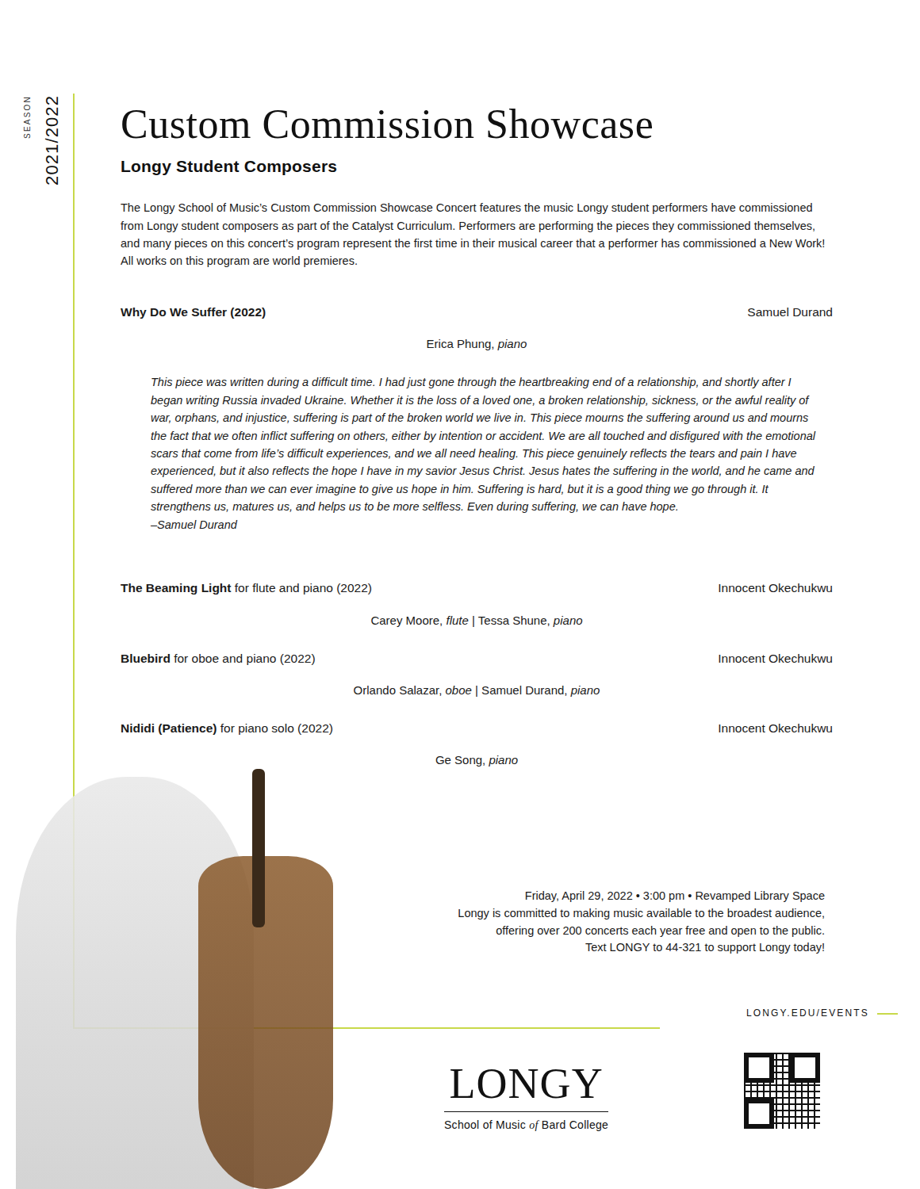Season 2021/2022
Cellist with cello
Custom Commission Showcase
Longy Student Composers
The Longy School of Music’s Custom Commission Showcase Concert features the music Longy student performers have commissioned from Longy student composers as part of the Catalyst Curriculum. Performers are performing the pieces they commissioned themselves, and many pieces on this concert’s program represent the first time in their musical career that a performer has commissioned a New Work! All works on this program are world premieres.
Why Do We Suffer (2022)
Samuel Durand
Erica Phung, piano
This piece was written during a difficult time. I had just gone through the heartbreaking end of a relationship, and shortly after I began writing Russia invaded Ukraine. Whether it is the loss of a loved one, a broken relationship, sickness, or the awful reality of war, orphans, and injustice, suffering is part of the broken world we live in. This piece mourns the suffering around us and mourns the fact that we often inflict suffering on others, either by intention or accident. We are all touched and disfigured with the emotional scars that come from life’s difficult experiences, and we all need healing. This piece genuinely reflects the tears and pain I have experienced, but it also reflects the hope I have in my savior Jesus Christ. Jesus hates the suffering in the world, and he came and suffered more than we can ever imagine to give us hope in him. Suffering is hard, but it is a good thing we go through it. It strengthens us, matures us, and helps us to be more selfless. Even during suffering, we can have hope. –Samuel Durand
The Beaming Light for flute and piano (2022)
Innocent Okechukwu
Carey Moore, flute | Tessa Shune, piano
Bluebird for oboe and piano (2022)
Innocent Okechukwu
Orlando Salazar, oboe | Samuel Durand, piano
Nididi (Patience) for piano solo (2022)
Innocent Okechukwu
Ge Song, piano
Friday, April 29, 2022 • 3:00 pm • Revamped Library Space
Longy is committed to making music available to the broadest audience,
offering over 200 concerts each year free and open to the public.
Text LONGY to 44-321 to support Longy today!
LONGY.EDU/EVENTS
LONGY
School of Music of Bard College